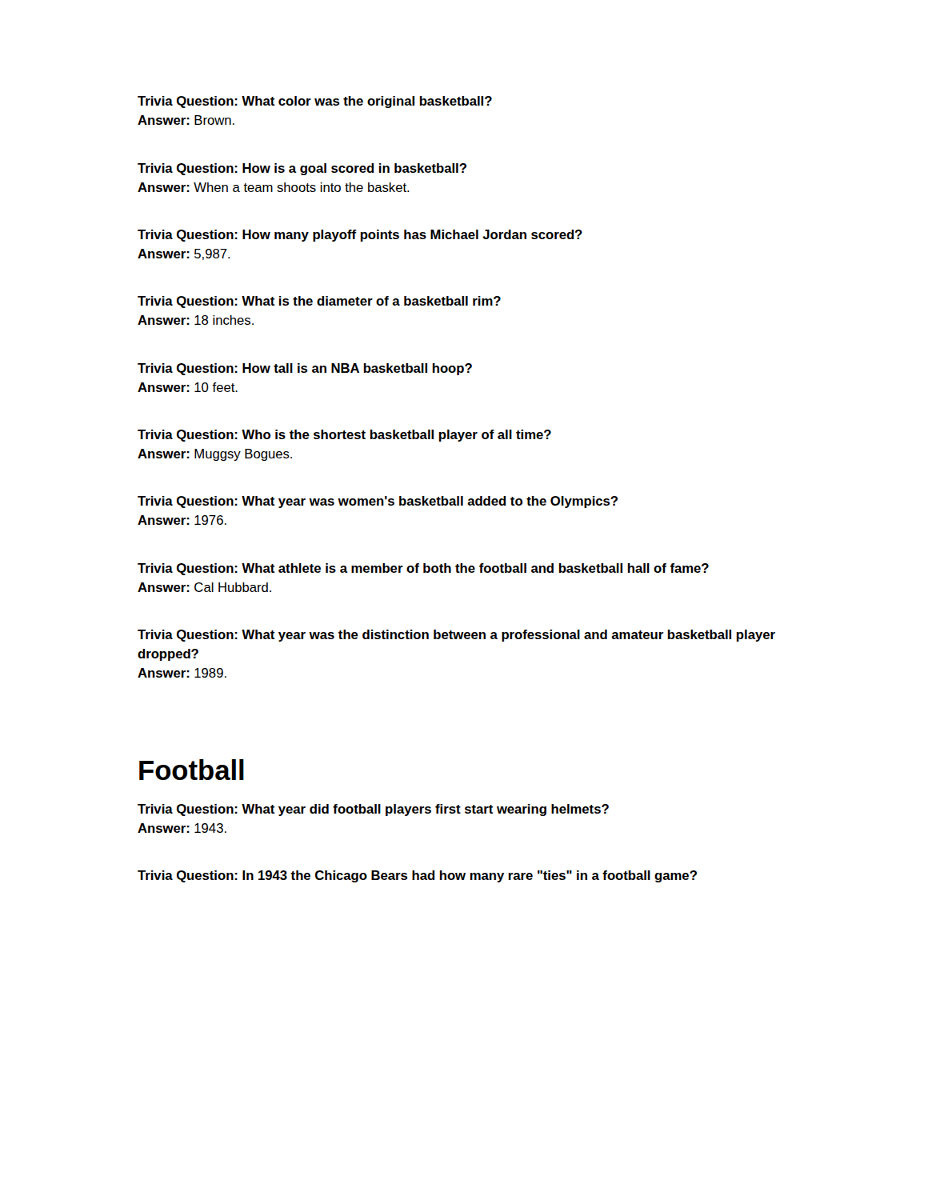Trivia Question: What color was the original basketball?
Answer: Brown.
Trivia Question: How is a goal scored in basketball?
Answer: When a team shoots into the basket.
Trivia Question: How many playoff points has Michael Jordan scored?
Answer: 5,987.
Trivia Question: What is the diameter of a basketball rim?
Answer: 18 inches.
Trivia Question: How tall is an NBA basketball hoop?
Answer: 10 feet.
Trivia Question: Who is the shortest basketball player of all time?
Answer: Muggsy Bogues.
Trivia Question: What year was women's basketball added to the Olympics?
Answer: 1976.
Trivia Question: What athlete is a member of both the football and basketball hall of fame?
Answer: Cal Hubbard.
Trivia Question: What year was the distinction between a professional and amateur basketball player dropped?
Answer: 1989.
Football
Trivia Question: What year did football players first start wearing helmets?
Answer: 1943.
Trivia Question: In 1943 the Chicago Bears had how many rare "ties" in a football game?